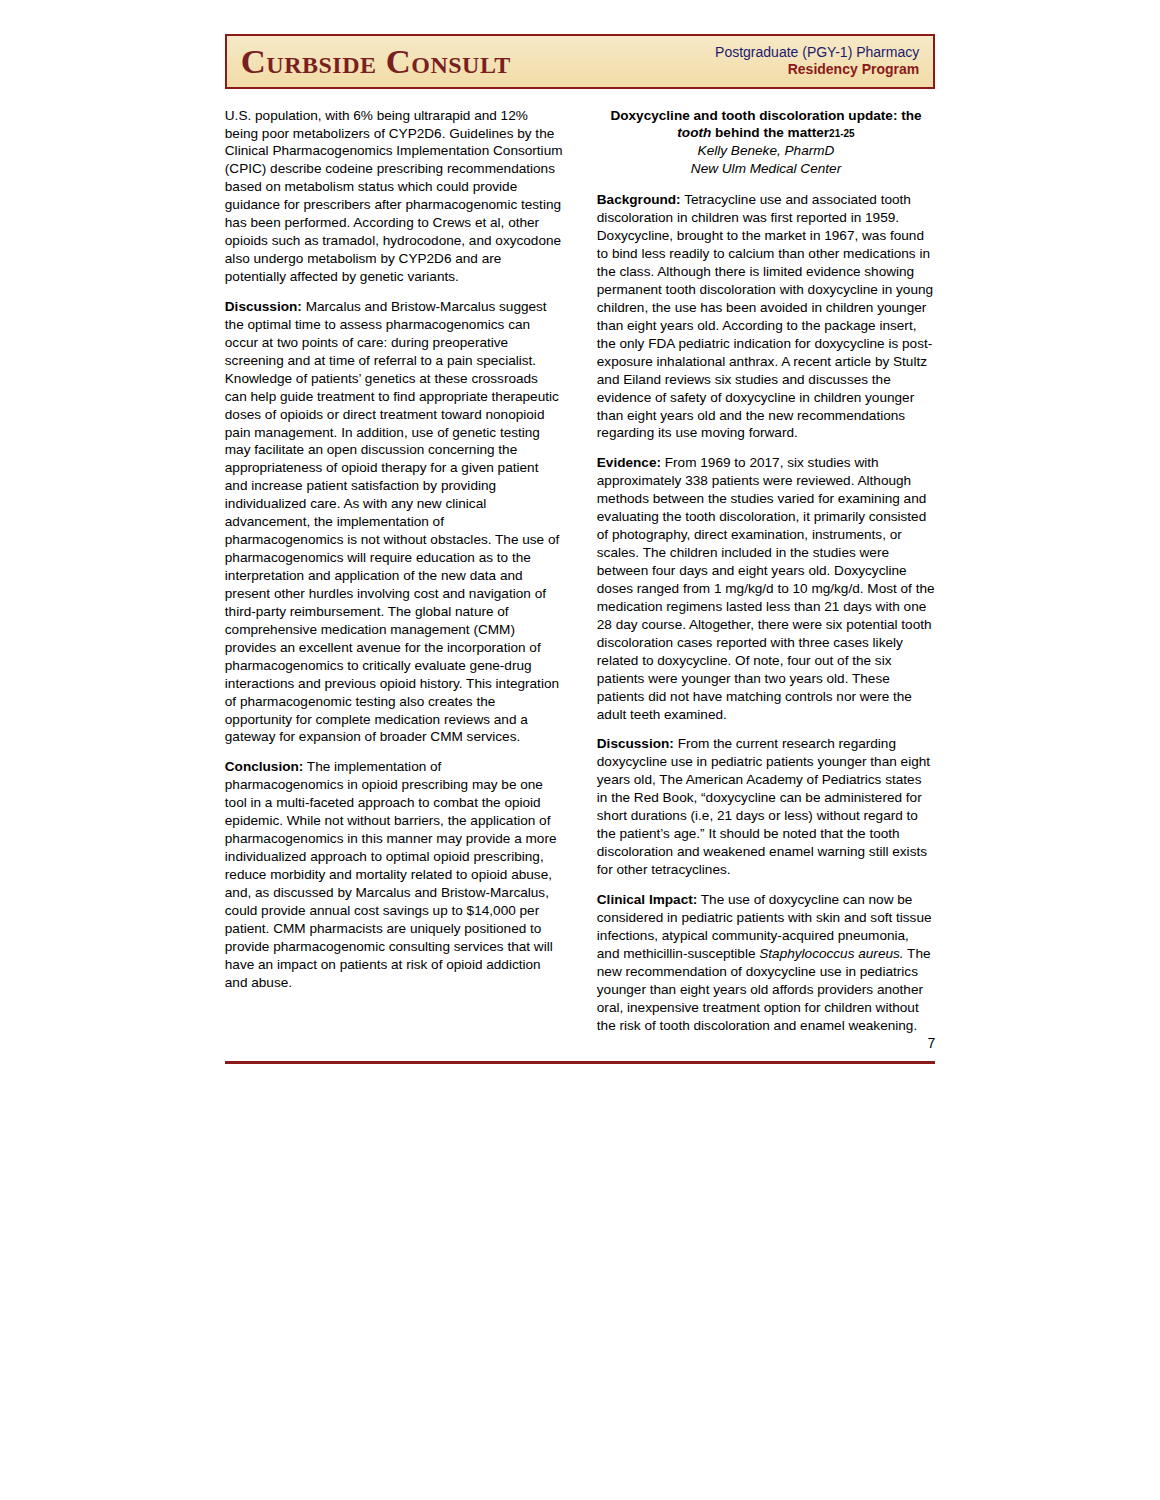Curbside Consult
Postgraduate (PGY-1) Pharmacy
Residency Program
U.S. population, with 6% being ultrarapid and 12% being poor metabolizers of CYP2D6. Guidelines by the Clinical Pharmacogenomics Implementation Consortium (CPIC) describe codeine prescribing recommendations based on metabolism status which could provide guidance for prescribers after pharmacogenomic testing has been performed. According to Crews et al, other opioids such as tramadol, hydrocodone, and oxycodone also undergo metabolism by CYP2D6 and are potentially affected by genetic variants.
Discussion: Marcalus and Bristow-Marcalus suggest the optimal time to assess pharmacogenomics can occur at two points of care: during preoperative screening and at time of referral to a pain specialist. Knowledge of patients’ genetics at these crossroads can help guide treatment to find appropriate therapeutic doses of opioids or direct treatment toward nonopioid pain management. In addition, use of genetic testing may facilitate an open discussion concerning the appropriateness of opioid therapy for a given patient and increase patient satisfaction by providing individualized care. As with any new clinical advancement, the implementation of pharmacogenomics is not without obstacles. The use of pharmacogenomics will require education as to the interpretation and application of the new data and present other hurdles involving cost and navigation of third-party reimbursement. The global nature of comprehensive medication management (CMM) provides an excellent avenue for the incorporation of pharmacogenomics to critically evaluate gene-drug interactions and previous opioid history. This integration of pharmacogenomic testing also creates the opportunity for complete medication reviews and a gateway for expansion of broader CMM services.
Conclusion: The implementation of pharmacogenomics in opioid prescribing may be one tool in a multi-faceted approach to combat the opioid epidemic. While not without barriers, the application of pharmacogenomics in this manner may provide a more individualized approach to optimal opioid prescribing, reduce morbidity and mortality related to opioid abuse, and, as discussed by Marcalus and Bristow-Marcalus, could provide annual cost savings up to $14,000 per patient. CMM pharmacists are uniquely positioned to provide pharmacogenomic consulting services that will have an impact on patients at risk of opioid addiction and abuse.
Doxycycline and tooth discoloration update: the tooth behind the matter21-25
Kelly Beneke, PharmD
New Ulm Medical Center
Background: Tetracycline use and associated tooth discoloration in children was first reported in 1959. Doxycycline, brought to the market in 1967, was found to bind less readily to calcium than other medications in the class. Although there is limited evidence showing permanent tooth discoloration with doxycycline in young children, the use has been avoided in children younger than eight years old. According to the package insert, the only FDA pediatric indication for doxycycline is post-exposure inhalational anthrax. A recent article by Stultz and Eiland reviews six studies and discusses the evidence of safety of doxycycline in children younger than eight years old and the new recommendations regarding its use moving forward.
Evidence: From 1969 to 2017, six studies with approximately 338 patients were reviewed. Although methods between the studies varied for examining and evaluating the tooth discoloration, it primarily consisted of photography, direct examination, instruments, or scales. The children included in the studies were between four days and eight years old. Doxycycline doses ranged from 1 mg/kg/d to 10 mg/kg/d. Most of the medication regimens lasted less than 21 days with one 28 day course. Altogether, there were six potential tooth discoloration cases reported with three cases likely related to doxycycline. Of note, four out of the six patients were younger than two years old. These patients did not have matching controls nor were the adult teeth examined.
Discussion: From the current research regarding doxycycline use in pediatric patients younger than eight years old, The American Academy of Pediatrics states in the Red Book, “doxycycline can be administered for short durations (i.e, 21 days or less) without regard to the patient’s age.” It should be noted that the tooth discoloration and weakened enamel warning still exists for other tetracyclines.
Clinical Impact: The use of doxycycline can now be considered in pediatric patients with skin and soft tissue infections, atypical community-acquired pneumonia, and methicillin-susceptible Staphylococcus aureus. The new recommendation of doxycycline use in pediatrics younger than eight years old affords providers another oral, inexpensive treatment option for children without the risk of tooth discoloration and enamel weakening.
7